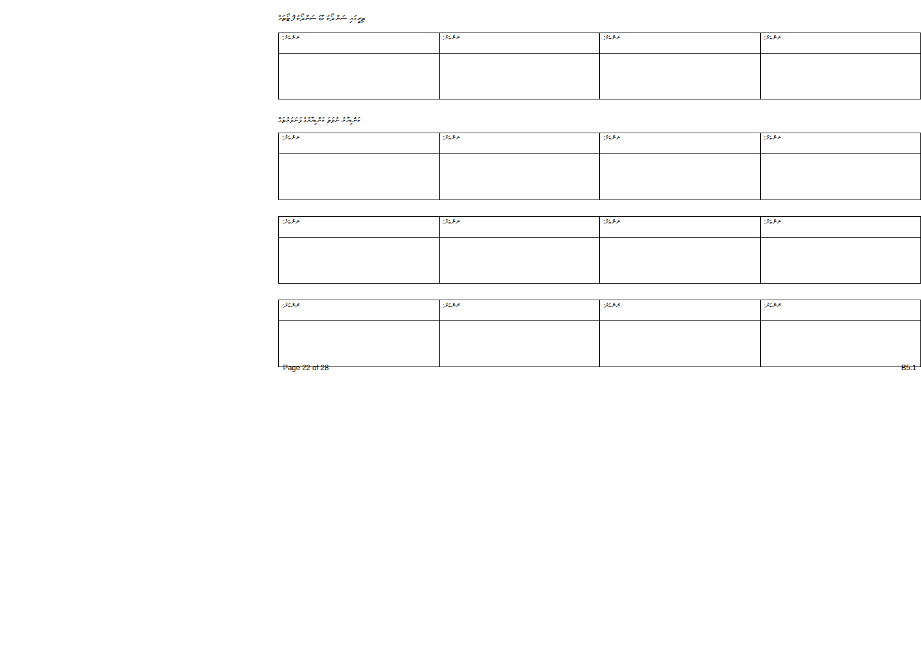ތިރީގައި ސަންދޯކު ކާޑު ސަންދޯކު ފޮޓޯތައް
| ނަންބަރު: | ނަންބަރު: | ނަންބަރު: | ނަންބަރު: |
ކަންޑިޔާރު ނުވަތަ ކަންޑިޔާރުގެ ވަނަވަރުތައް
| ނަންބަރު: | ނަންބަރު: | ނަންބަރު: | ނަންބަރު: |
| ނަންބަރު: | ނަންބަރު: | ނަންބަރު: | ނަންބަރު: |
| ނަންބަރު: | ނަންބަރު: | ނަންބަރު: | ނަންބަރު: |
Page 22 of 28 B5.1